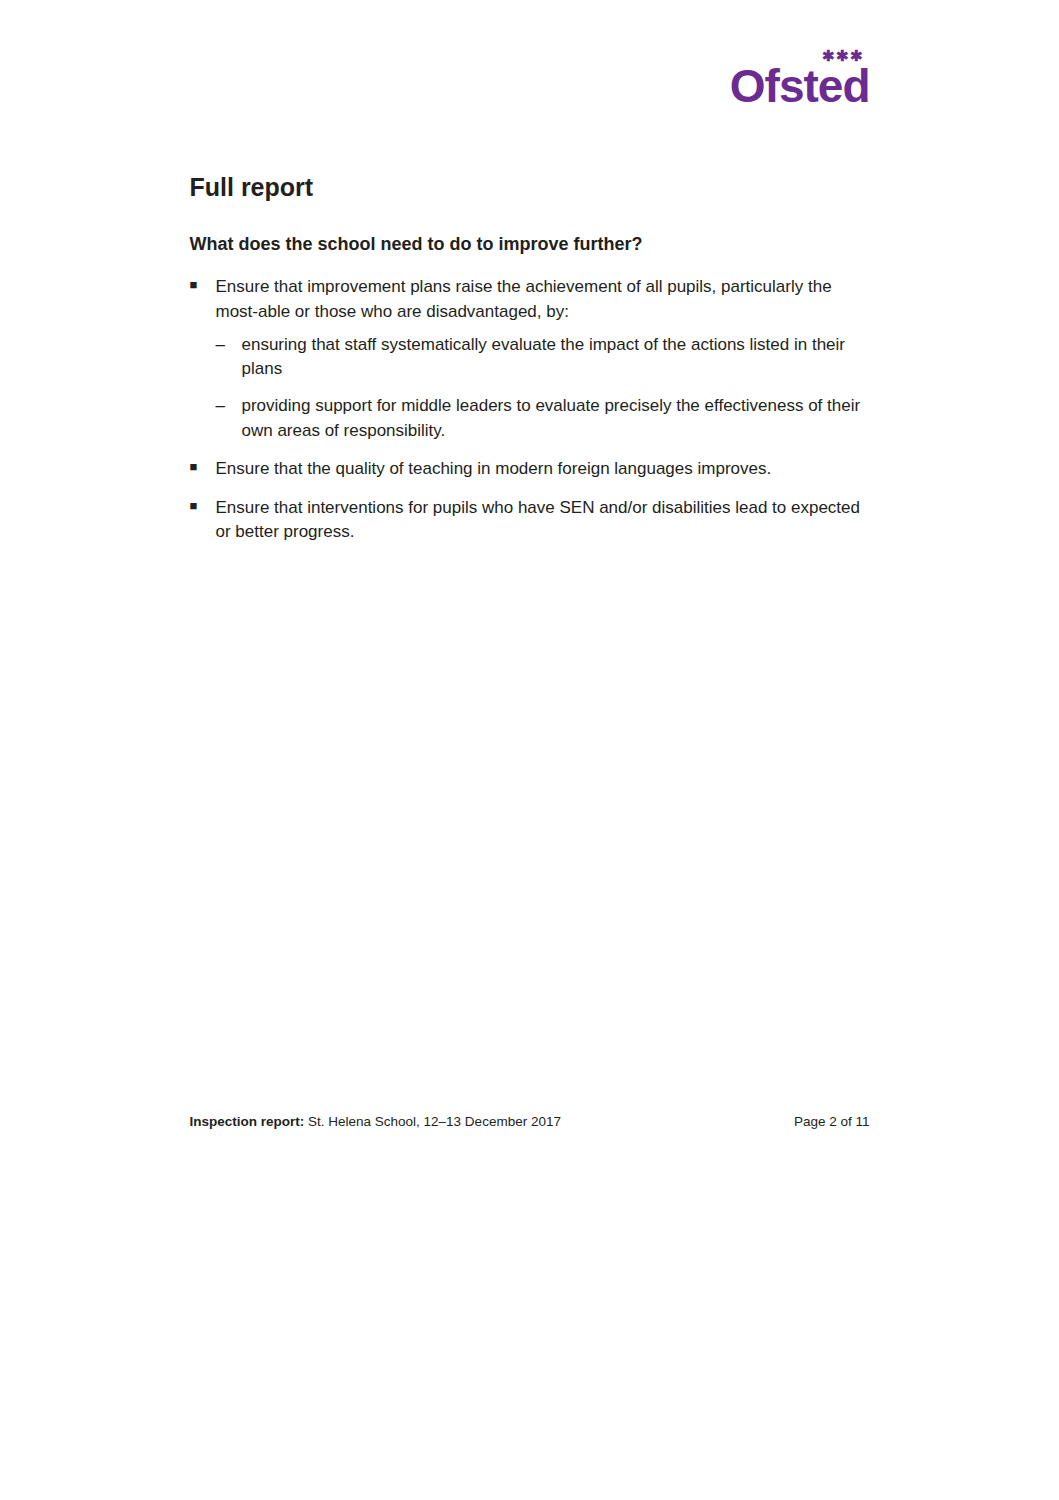✱✱✱
Ofsted
Full report
What does the school need to do to improve further?
Ensure that improvement plans raise the achievement of all pupils, particularly the most-able or those who are disadvantaged, by:
ensuring that staff systematically evaluate the impact of the actions listed in their plans
providing support for middle leaders to evaluate precisely the effectiveness of their own areas of responsibility.
Ensure that the quality of teaching in modern foreign languages improves.
Ensure that interventions for pupils who have SEN and/or disabilities lead to expected or better progress.
Inspection report: St. Helena School, 12–13 December 2017
Page 2 of 11